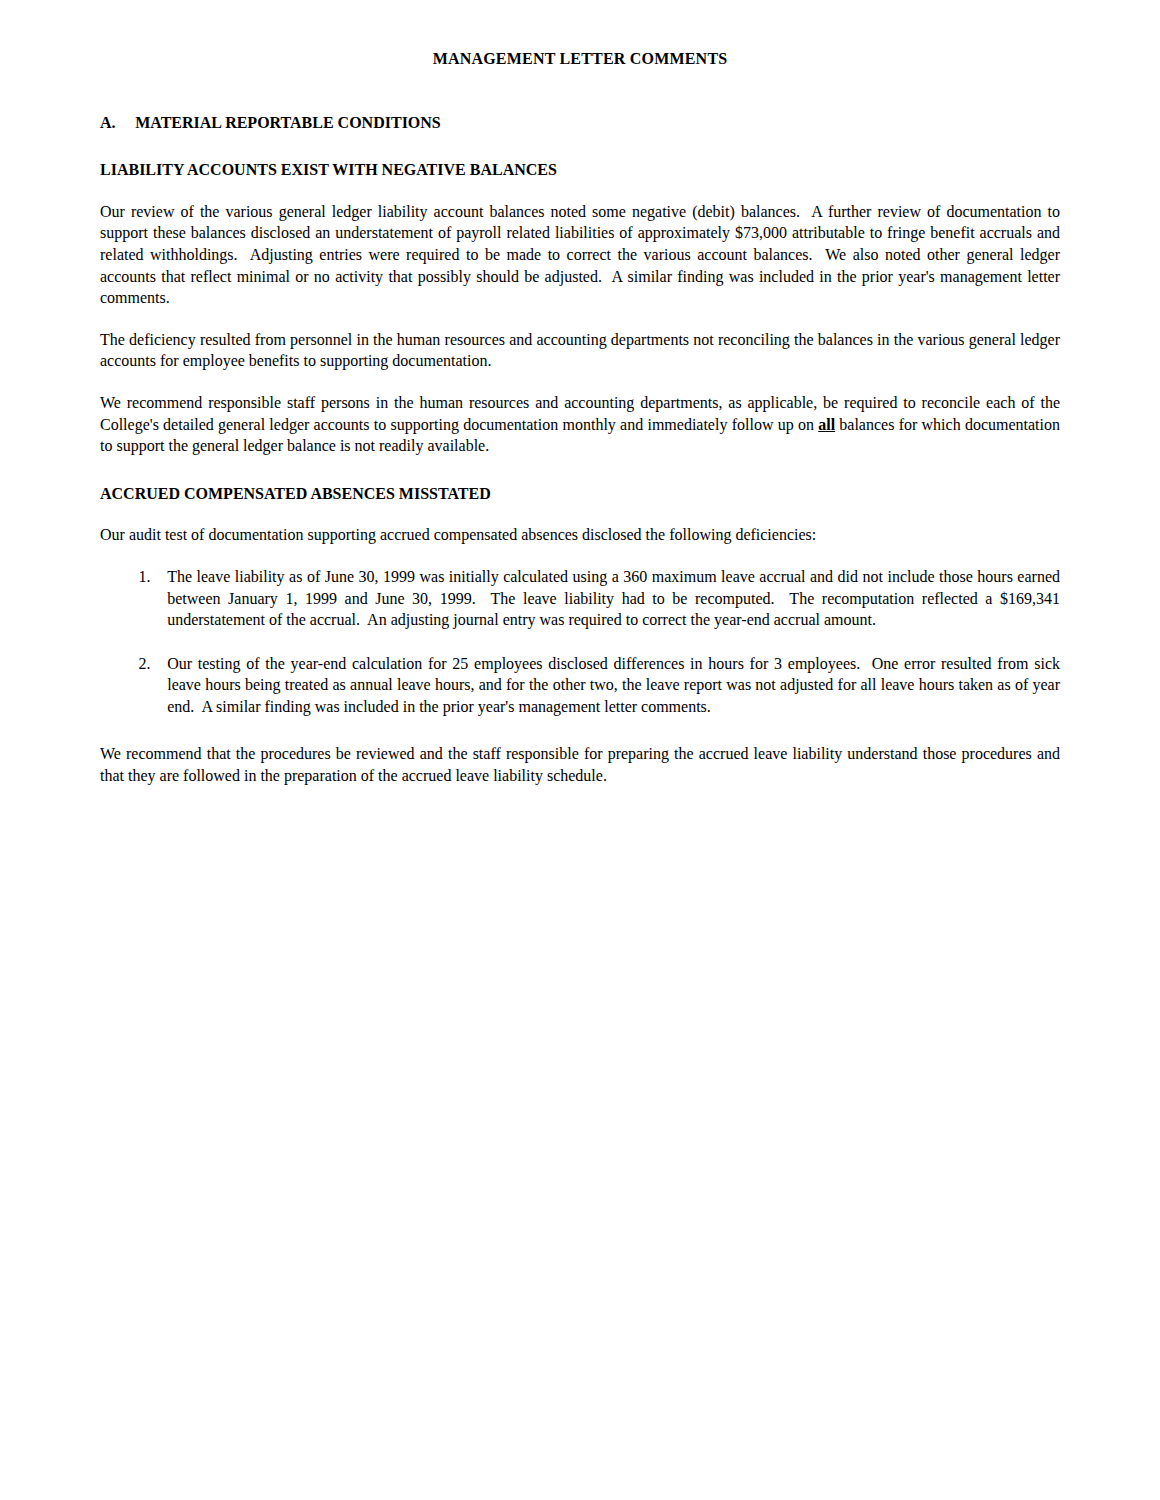MANAGEMENT LETTER COMMENTS
A. MATERIAL REPORTABLE CONDITIONS
LIABILITY ACCOUNTS EXIST WITH NEGATIVE BALANCES
Our review of the various general ledger liability account balances noted some negative (debit) balances. A further review of documentation to support these balances disclosed an understatement of payroll related liabilities of approximately $73,000 attributable to fringe benefit accruals and related withholdings. Adjusting entries were required to be made to correct the various account balances. We also noted other general ledger accounts that reflect minimal or no activity that possibly should be adjusted. A similar finding was included in the prior year's management letter comments.
The deficiency resulted from personnel in the human resources and accounting departments not reconciling the balances in the various general ledger accounts for employee benefits to supporting documentation.
We recommend responsible staff persons in the human resources and accounting departments, as applicable, be required to reconcile each of the College's detailed general ledger accounts to supporting documentation monthly and immediately follow up on all balances for which documentation to support the general ledger balance is not readily available.
ACCRUED COMPENSATED ABSENCES MISSTATED
Our audit test of documentation supporting accrued compensated absences disclosed the following deficiencies:
The leave liability as of June 30, 1999 was initially calculated using a 360 maximum leave accrual and did not include those hours earned between January 1, 1999 and June 30, 1999. The leave liability had to be recomputed. The recomputation reflected a $169,341 understatement of the accrual. An adjusting journal entry was required to correct the year-end accrual amount.
Our testing of the year-end calculation for 25 employees disclosed differences in hours for 3 employees. One error resulted from sick leave hours being treated as annual leave hours, and for the other two, the leave report was not adjusted for all leave hours taken as of year end. A similar finding was included in the prior year's management letter comments.
We recommend that the procedures be reviewed and the staff responsible for preparing the accrued leave liability understand those procedures and that they are followed in the preparation of the accrued leave liability schedule.